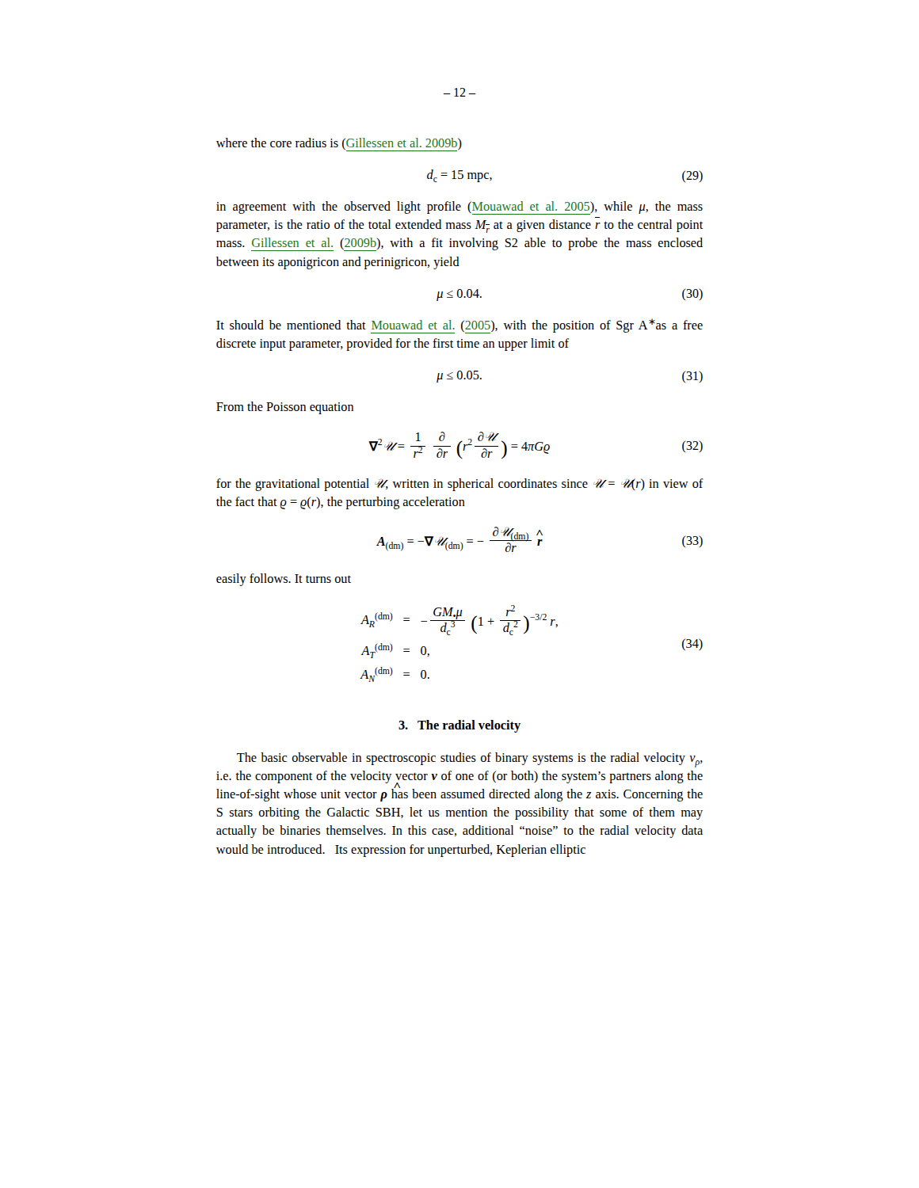– 12 –
where the core radius is (Gillessen et al. 2009b)
dc = 15 mpc, (29)
in agreement with the observed light profile (Mouawad et al. 2005), while μ, the mass parameter, is the ratio of the total extended mass Mr at a given distance r to the central point mass. Gillessen et al. (2009b), with a fit involving S2 able to probe the mass enclosed between its aponigricon and perinigricon, yield
μ ≤ 0.04. (30)
It should be mentioned that Mouawad et al. (2005), with the position of Sgr A∗as a free discrete input parameter, provided for the first time an upper limit of
μ ≤ 0.05. (31)
From the Poisson equation
∇2𝒰 = 1 r2 ∂∂r (r2∂𝒰∂r) = 4πGϱ (32)
for the gravitational potential 𝒰, written in spherical coordinates since 𝒰 = 𝒰(r) in view of the fact that ϱ = ϱ(r), the perturbing acceleration
A(dm) = −∇𝒰(dm) = − ∂𝒰(dm)∂r r (33)
easily follows. It turns out
| A R (dm) | = | − GM • μ d c 3 ( 1 + r 2 d c 2 ) −3/2 r , |
| A T (dm) | = | 0, |
| A N (dm) | = | 0. |
(34)
3. The radial velocity
The basic observable in spectroscopic studies of binary systems is the radial velocity vρ, i.e. the component of the velocity vector v of one of (or both) the system’s partners along the line-of-sight whose unit vector ρ has been assumed directed along the z axis. Concerning the S stars orbiting the Galactic SBH, let us mention the possibility that some of them may actually be binaries themselves. In this case, additional “noise” to the radial velocity data would be introduced. Its expression for unperturbed, Keplerian elliptic